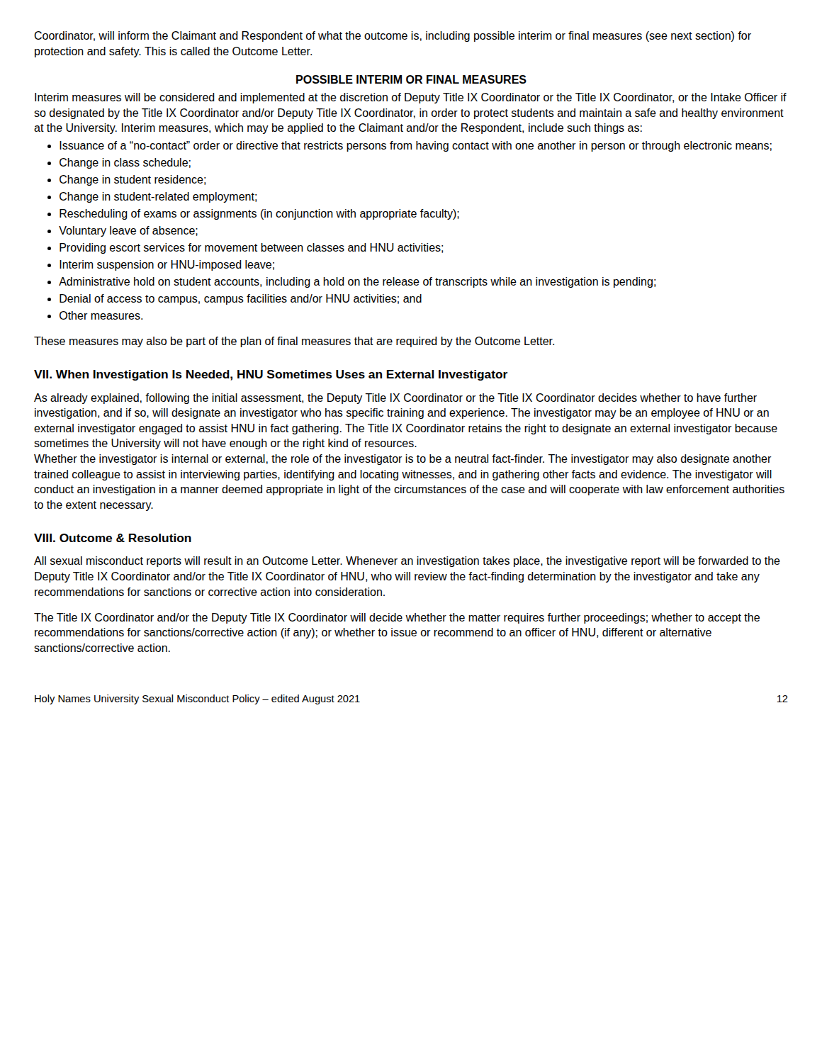Coordinator, will inform the Claimant and Respondent of what the outcome is, including possible interim or final measures (see next section) for protection and safety. This is called the Outcome Letter.
POSSIBLE INTERIM OR FINAL MEASURES
Interim measures will be considered and implemented at the discretion of Deputy Title IX Coordinator or the Title IX Coordinator, or the Intake Officer if so designated by the Title IX Coordinator and/or Deputy Title IX Coordinator, in order to protect students and maintain a safe and healthy environment at the University. Interim measures, which may be applied to the Claimant and/or the Respondent, include such things as:
Issuance of a “no-contact” order or directive that restricts persons from having contact with one another in person or through electronic means;
Change in class schedule;
Change in student residence;
Change in student-related employment;
Rescheduling of exams or assignments (in conjunction with appropriate faculty);
Voluntary leave of absence;
Providing escort services for movement between classes and HNU activities;
Interim suspension or HNU-imposed leave;
Administrative hold on student accounts, including a hold on the release of transcripts while an investigation is pending;
Denial of access to campus, campus facilities and/or HNU activities; and
Other measures.
These measures may also be part of the plan of final measures that are required by the Outcome Letter.
VII. When Investigation Is Needed, HNU Sometimes Uses an External Investigator
As already explained, following the initial assessment, the Deputy Title IX Coordinator or the Title IX Coordinator decides whether to have further investigation, and if so, will designate an investigator who has specific training and experience. The investigator may be an employee of HNU or an external investigator engaged to assist HNU in fact gathering. The Title IX Coordinator retains the right to designate an external investigator because sometimes the University will not have enough or the right kind of resources.
Whether the investigator is internal or external, the role of the investigator is to be a neutral fact-finder. The investigator may also designate another trained colleague to assist in interviewing parties, identifying and locating witnesses, and in gathering other facts and evidence. The investigator will conduct an investigation in a manner deemed appropriate in light of the circumstances of the case and will cooperate with law enforcement authorities to the extent necessary.
VIII. Outcome & Resolution
All sexual misconduct reports will result in an Outcome Letter. Whenever an investigation takes place, the investigative report will be forwarded to the Deputy Title IX Coordinator and/or the Title IX Coordinator of HNU, who will review the fact-finding determination by the investigator and take any recommendations for sanctions or corrective action into consideration.
The Title IX Coordinator and/or the Deputy Title IX Coordinator will decide whether the matter requires further proceedings; whether to accept the recommendations for sanctions/corrective action (if any); or whether to issue or recommend to an officer of HNU, different or alternative sanctions/corrective action.
Holy Names University Sexual Misconduct Policy – edited August 2021 12